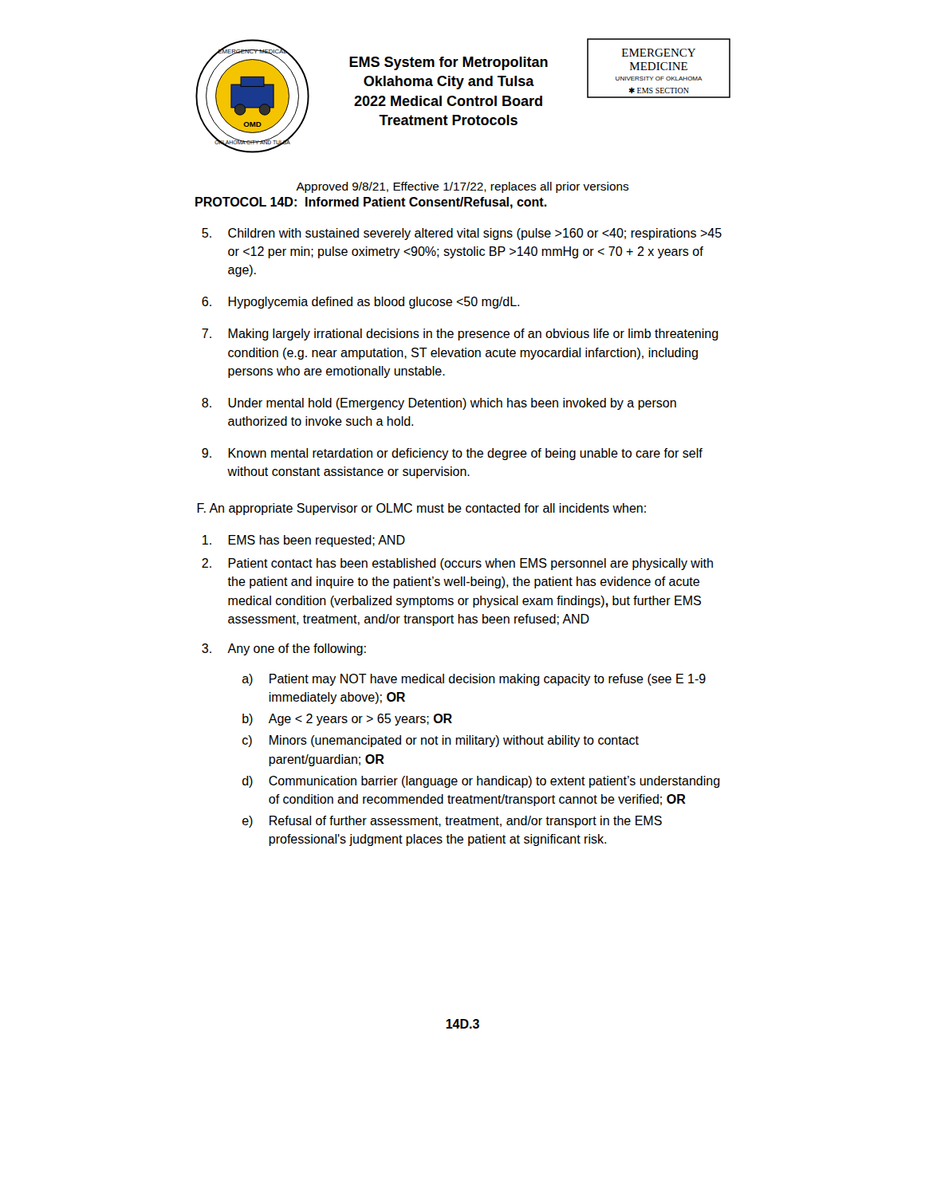EMS System for Metropolitan Oklahoma City and Tulsa
2022 Medical Control Board Treatment Protocols
Approved 9/8/21, Effective 1/17/22, replaces all prior versions
PROTOCOL 14D: Informed Patient Consent/Refusal, cont.
5. Children with sustained severely altered vital signs (pulse >160 or <40; respirations >45 or <12 per min; pulse oximetry <90%; systolic BP >140 mmHg or < 70 + 2 x years of age).
6. Hypoglycemia defined as blood glucose <50 mg/dL.
7. Making largely irrational decisions in the presence of an obvious life or limb threatening condition (e.g. near amputation, ST elevation acute myocardial infarction), including persons who are emotionally unstable.
8. Under mental hold (Emergency Detention) which has been invoked by a person authorized to invoke such a hold.
9. Known mental retardation or deficiency to the degree of being unable to care for self without constant assistance or supervision.
F. An appropriate Supervisor or OLMC must be contacted for all incidents when:
1. EMS has been requested; AND
2. Patient contact has been established (occurs when EMS personnel are physically with the patient and inquire to the patient’s well-being), the patient has evidence of acute medical condition (verbalized symptoms or physical exam findings), but further EMS assessment, treatment, and/or transport has been refused; AND
3. Any one of the following:
a) Patient may NOT have medical decision making capacity to refuse (see E 1-9 immediately above); OR
b) Age < 2 years or > 65 years; OR
c) Minors (unemancipated or not in military) without ability to contact parent/guardian; OR
d) Communication barrier (language or handicap) to extent patient’s understanding of condition and recommended treatment/transport cannot be verified; OR
e) Refusal of further assessment, treatment, and/or transport in the EMS professional's judgment places the patient at significant risk.
14D.3